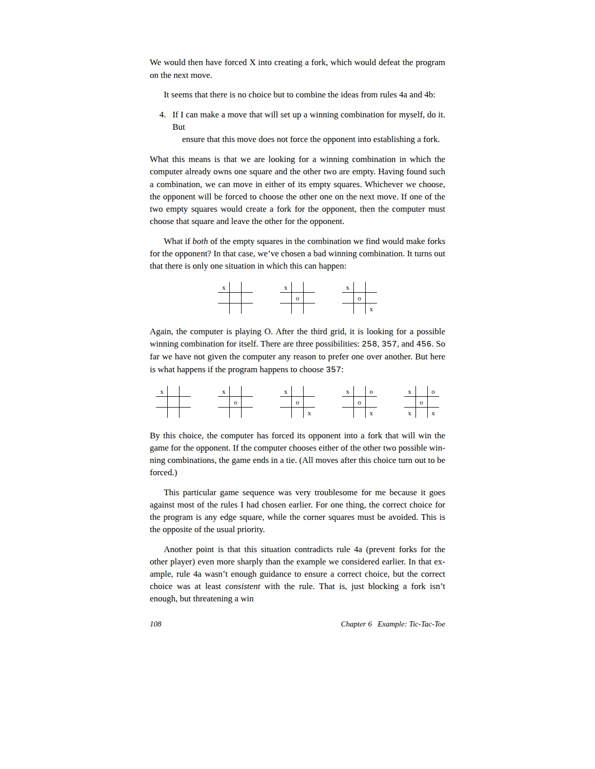We would then have forced X into creating a fork, which would defeat the program on the next move.
It seems that there is no choice but to combine the ideas from rules 4a and 4b:
4. If I can make a move that will set up a winning combination for myself, do it. But ensure that this move does not force the opponent into establishing a fork.
What this means is that we are looking for a winning combination in which the computer already owns one square and the other two are empty. Having found such a combination, we can move in either of its empty squares. Whichever we choose, the opponent will be forced to choose the other one on the next move. If one of the two empty squares would create a fork for the opponent, then the computer must choose that square and leave the other for the opponent.
What if both of the empty squares in the combination we find would make forks for the opponent? In that case, we’ve chosen a bad winning combination. It turns out that there is only one situation in which this can happen:
| x | | |
| x | | |
| | o | |
| x | | |
| | o | |
| | | x |
Again, the computer is playing O. After the third grid, it is looking for a possible winning combination for itself. There are three possibilities: 258, 357, and 456. So far we have not given the computer any reason to prefer one over another. But here is what happens if the program happens to choose 357:
| x | | |
| x | | |
| | o | |
| x | | |
| | o | |
| | | x |
| x | | o |
| | o | |
| | | x |
| x | | o |
| | o | |
| x | | x |
By this choice, the computer has forced its opponent into a fork that will win the game for the opponent. If the computer chooses either of the other two possible winning combinations, the game ends in a tie. (All moves after this choice turn out to be forced.)
This particular game sequence was very troublesome for me because it goes against most of the rules I had chosen earlier. For one thing, the correct choice for the program is any edge square, while the corner squares must be avoided. This is the opposite of the usual priority.
Another point is that this situation contradicts rule 4a (prevent forks for the other player) even more sharply than the example we considered earlier. In that example, rule 4a wasn’t enough guidance to ensure a correct choice, but the correct choice was at least consistent with the rule. That is, just blocking a fork isn’t enough, but threatening a win
108 Chapter 6 Example: Tic-Tac-Toe